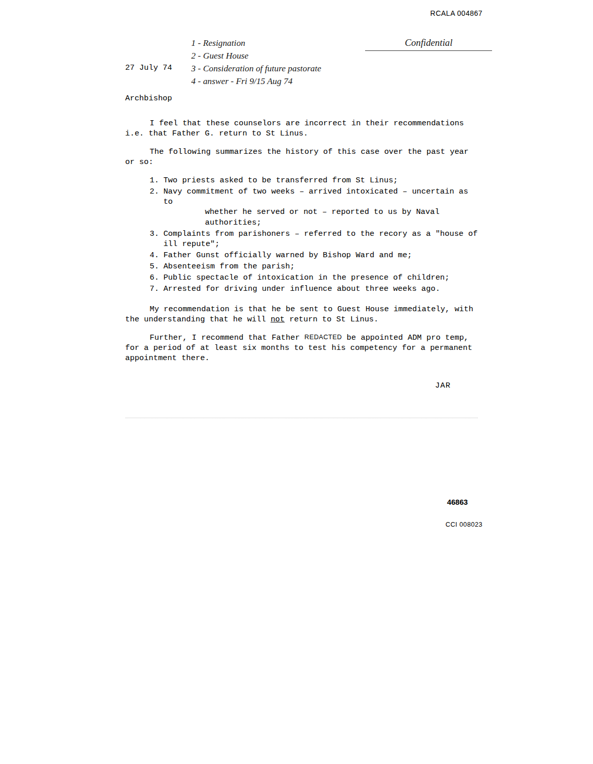RCALA 004867
Confidential
1 - Resignation
2 - Guest House
3 - Consideration of future pastorate
4 - answer - Fri 9/15 Aug 74
27 July 74
Archbishop
I feel that these counselors are incorrect in their recommendations i.e. that Father G. return to St Linus.
The following summarizes the history of this case over the past year or so:
1. Two priests asked to be transferred from St Linus;
2. Navy commitment of two weeks – arrived intoxicated – uncertain as to whether he served or not – reported to us by Naval authorities;
3. Complaints from parishoners – referred to the recory as a "house of ill repute";
4. Father Gunst officially warned by Bishop Ward and me;
5. Absenteeism from the parish;
6. Public spectacle of intoxication in the presence of children;
7. Arrested for driving under influence about three weeks ago.
My recommendation is that he be sent to Guest House immediately, with the understanding that he will not return to St Linus.
Further, I recommend that Father REDACTED be appointed ADM pro temp, for a period of at least six months to test his competency for a permanent appointment there.
JAR
46863
CCI 008023